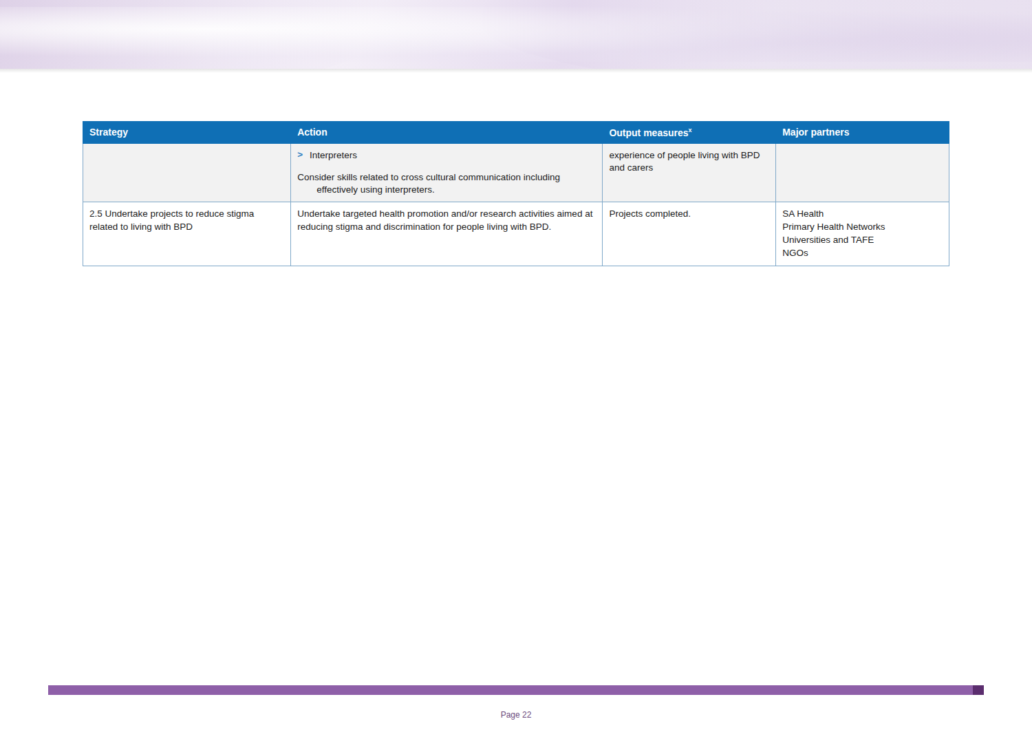| Strategy | Action | Output measures x | Major partners |
| --- | --- | --- | --- |
| | > Interpreters Consider skills related to cross cultural communication including effectively using interpreters. | experience of people living with BPD and carers | |
| 2.5 Undertake projects to reduce stigma related to living with BPD | Undertake targeted health promotion and/or research activities aimed at reducing stigma and discrimination for people living with BPD. | Projects completed. | SA Health Primary Health Networks Universities and TAFE NGOs |
Page 22